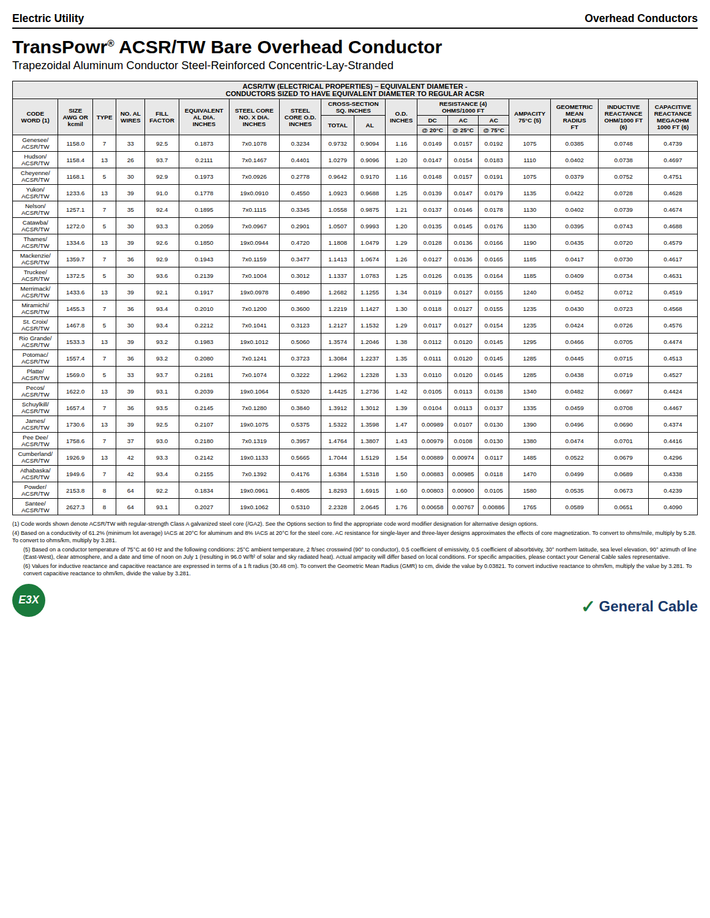Electric Utility Overhead Conductors
TransPowr® ACSR/TW Bare Overhead Conductor
Trapezoidal Aluminum Conductor Steel-Reinforced Concentric-Lay-Stranded
| ACSR/TW (ELECTRICAL PROPERTIES) – EQUIVALENT DIAMETER - CONDUCTORS SIZED TO HAVE EQUIVALENT DIAMETER TO REGULAR ACSR |
| --- |
| CODE WORD (1) | SIZE AWG OR kcmil | TYPE | NO. AL WIRES | FILL FACTOR | EQUIVALENT AL DIA. INCHES | STEEL CORE NO. X DIA. INCHES | STEEL CORE O.D. INCHES | CROSS-SECTION SQ. INCHES | O.D. INCHES | RESISTANCE (4) OHMS/1000 FT | AMPACITY 75°C (5) | GEOMETRIC MEAN RADIUS FT | INDUCTIVE REACTANCE OHM/1000 FT (6) | CAPACITIVE REACTANCE MEGAOHM 1000 FT (6) |
| TOTAL | AL | DC | AC | AC |
| @ 20°C | @ 25°C | @ 75°C |
| Genesee/ ACSR/TW | 1158.0 | 7 | 33 | 92.5 | 0.1873 | 7x0.1078 | 0.3234 | 0.9732 | 0.9094 | 1.16 | 0.0149 | 0.0157 | 0.0192 | 1075 | 0.0385 | 0.0748 | 0.4739 |
| Hudson/ ACSR/TW | 1158.4 | 13 | 26 | 93.7 | 0.2111 | 7x0.1467 | 0.4401 | 1.0279 | 0.9096 | 1.20 | 0.0147 | 0.0154 | 0.0183 | 1110 | 0.0402 | 0.0738 | 0.4697 |
| Cheyenne/ ACSR/TW | 1168.1 | 5 | 30 | 92.9 | 0.1973 | 7x0.0926 | 0.2778 | 0.9642 | 0.9170 | 1.16 | 0.0148 | 0.0157 | 0.0191 | 1075 | 0.0379 | 0.0752 | 0.4751 |
| Yukon/ ACSR/TW | 1233.6 | 13 | 39 | 91.0 | 0.1778 | 19x0.0910 | 0.4550 | 1.0923 | 0.9688 | 1.25 | 0.0139 | 0.0147 | 0.0179 | 1135 | 0.0422 | 0.0728 | 0.4628 |
| Nelson/ ACSR/TW | 1257.1 | 7 | 35 | 92.4 | 0.1895 | 7x0.1115 | 0.3345 | 1.0558 | 0.9875 | 1.21 | 0.0137 | 0.0146 | 0.0178 | 1130 | 0.0402 | 0.0739 | 0.4674 |
| Catawba/ ACSR/TW | 1272.0 | 5 | 30 | 93.3 | 0.2059 | 7x0.0967 | 0.2901 | 1.0507 | 0.9993 | 1.20 | 0.0135 | 0.0145 | 0.0176 | 1130 | 0.0395 | 0.0743 | 0.4688 |
| Thames/ ACSR/TW | 1334.6 | 13 | 39 | 92.6 | 0.1850 | 19x0.0944 | 0.4720 | 1.1808 | 1.0479 | 1.29 | 0.0128 | 0.0136 | 0.0166 | 1190 | 0.0435 | 0.0720 | 0.4579 |
| Mackenzie/ ACSR/TW | 1359.7 | 7 | 36 | 92.9 | 0.1943 | 7x0.1159 | 0.3477 | 1.1413 | 1.0674 | 1.26 | 0.0127 | 0.0136 | 0.0165 | 1185 | 0.0417 | 0.0730 | 0.4617 |
| Truckee/ ACSR/TW | 1372.5 | 5 | 30 | 93.6 | 0.2139 | 7x0.1004 | 0.3012 | 1.1337 | 1.0783 | 1.25 | 0.0126 | 0.0135 | 0.0164 | 1185 | 0.0409 | 0.0734 | 0.4631 |
| Merrimack/ ACSR/TW | 1433.6 | 13 | 39 | 92.1 | 0.1917 | 19x0.0978 | 0.4890 | 1.2682 | 1.1255 | 1.34 | 0.0119 | 0.0127 | 0.0155 | 1240 | 0.0452 | 0.0712 | 0.4519 |
| Miramichi/ ACSR/TW | 1455.3 | 7 | 36 | 93.4 | 0.2010 | 7x0.1200 | 0.3600 | 1.2219 | 1.1427 | 1.30 | 0.0118 | 0.0127 | 0.0155 | 1235 | 0.0430 | 0.0723 | 0.4568 |
| St. Croix/ ACSR/TW | 1467.8 | 5 | 30 | 93.4 | 0.2212 | 7x0.1041 | 0.3123 | 1.2127 | 1.1532 | 1.29 | 0.0117 | 0.0127 | 0.0154 | 1235 | 0.0424 | 0.0726 | 0.4576 |
| Rio Grande/ ACSR/TW | 1533.3 | 13 | 39 | 93.2 | 0.1983 | 19x0.1012 | 0.5060 | 1.3574 | 1.2046 | 1.38 | 0.0112 | 0.0120 | 0.0145 | 1295 | 0.0466 | 0.0705 | 0.4474 |
| Potomac/ ACSR/TW | 1557.4 | 7 | 36 | 93.2 | 0.2080 | 7x0.1241 | 0.3723 | 1.3084 | 1.2237 | 1.35 | 0.0111 | 0.0120 | 0.0145 | 1285 | 0.0445 | 0.0715 | 0.4513 |
| Platte/ ACSR/TW | 1569.0 | 5 | 33 | 93.7 | 0.2181 | 7x0.1074 | 0.3222 | 1.2962 | 1.2328 | 1.33 | 0.0110 | 0.0120 | 0.0145 | 1285 | 0.0438 | 0.0719 | 0.4527 |
| Pecos/ ACSR/TW | 1622.0 | 13 | 39 | 93.1 | 0.2039 | 19x0.1064 | 0.5320 | 1.4425 | 1.2736 | 1.42 | 0.0105 | 0.0113 | 0.0138 | 1340 | 0.0482 | 0.0697 | 0.4424 |
| Schuylkill/ ACSR/TW | 1657.4 | 7 | 36 | 93.5 | 0.2145 | 7x0.1280 | 0.3840 | 1.3912 | 1.3012 | 1.39 | 0.0104 | 0.0113 | 0.0137 | 1335 | 0.0459 | 0.0708 | 0.4467 |
| James/ ACSR/TW | 1730.6 | 13 | 39 | 92.5 | 0.2107 | 19x0.1075 | 0.5375 | 1.5322 | 1.3598 | 1.47 | 0.00989 | 0.0107 | 0.0130 | 1390 | 0.0496 | 0.0690 | 0.4374 |
| Pee Dee/ ACSR/TW | 1758.6 | 7 | 37 | 93.0 | 0.2180 | 7x0.1319 | 0.3957 | 1.4764 | 1.3807 | 1.43 | 0.00979 | 0.0108 | 0.0130 | 1380 | 0.0474 | 0.0701 | 0.4416 |
| Cumberland/ ACSR/TW | 1926.9 | 13 | 42 | 93.3 | 0.2142 | 19x0.1133 | 0.5665 | 1.7044 | 1.5129 | 1.54 | 0.00889 | 0.00974 | 0.0117 | 1485 | 0.0522 | 0.0679 | 0.4296 |
| Athabaska/ ACSR/TW | 1949.6 | 7 | 42 | 93.4 | 0.2155 | 7x0.1392 | 0.4176 | 1.6384 | 1.5318 | 1.50 | 0.00883 | 0.00985 | 0.0118 | 1470 | 0.0499 | 0.0689 | 0.4338 |
| Powder/ ACSR/TW | 2153.8 | 8 | 64 | 92.2 | 0.1834 | 19x0.0961 | 0.4805 | 1.8293 | 1.6915 | 1.60 | 0.00803 | 0.00900 | 0.0105 | 1580 | 0.0535 | 0.0673 | 0.4239 |
| Santee/ ACSR/TW | 2627.3 | 8 | 64 | 93.1 | 0.2027 | 19x0.1062 | 0.5310 | 2.2328 | 2.0645 | 1.76 | 0.00658 | 0.00767 | 0.00886 | 1765 | 0.0589 | 0.0651 | 0.4090 |
(1) Code words shown denote ACSR/TW with regular-strength Class A galvanized steel core (/GA2). See the Options section to find the appropriate code word modifier designation for alternative design options.
(4) Based on a conductivity of 61.2% (minimum lot average) IACS at 20°C for aluminum and 8% IACS at 20°C for the steel core. AC resistance for single-layer and three-layer designs approximates the effects of core magnetization. To convert to ohms/mile, multiply by 5.28. To convert to ohms/km, multiply by 3.281.
(5) Based on a conductor temperature of 75°C at 60 Hz and the following conditions: 25°C ambient temperature, 2 ft/sec crosswind (90° to conductor), 0.5 coefficient of emissivity, 0.5 coefficient of absorbtivity, 30° northern latitude, sea level elevation, 90° azimuth of line (East-West), clear atmosphere, and a date and time of noon on July 1 (resulting in 96.0 W/ft² of solar and sky radiated heat). Actual ampacity will differ based on local conditions. For specific ampacities, please contact your General Cable sales representative.
(6) Values for inductive reactance and capacitive reactance are expressed in terms of a 1 ft radius (30.48 cm). To convert the Geometric Mean Radius (GMR) to cm, divide the value by 0.03821. To convert inductive reactance to ohm/km, multiply the value by 3.281. To convert capacitive reactance to ohm/km, divide the value by 3.281.
E3X
✓General Cable